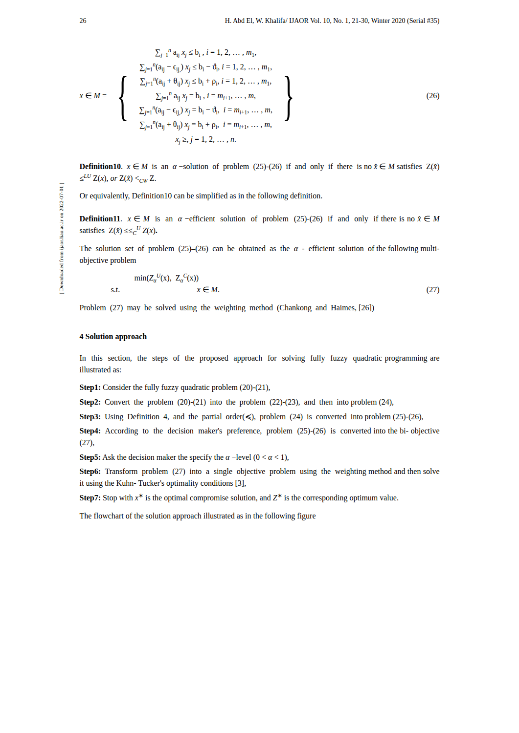[ Downloaded from ijaor.liau.ac.ir on 2022-07-01 ]
26 H. Abd El, W. Khalifa/ IJAOR Vol. 10, No. 1, 21-30, Winter 2020 (Serial #35)
x ∈ M = {
∑j=1n aij xj ≤ bi , i = 1, 2, … , m1,
∑j=1n(aij − ϵij,) xj ≤ bi − ϑi, i = 1, 2, … , m1,
∑j=1n(aij + θij) xj ≤ bi + ρi, i = 1, 2, … , m1,
∑j=1n aij xj = bi , i = mi+1, … , m,
∑j=1n(aij − ϵij,) xj = bi − ϑi, i = mi+1, … , m,
∑j=1n(aij + θij) xj = bi + ρi, i = mi+1, … , m,
xj ≥, j = 1, 2, … , n.
}
(26)
Definition10. x ∈ M is an α −solution of problem (25)-(26) if and only if there is no x̂ ∈ M satisfies Z(x̂) ≤LU Z(x), or Z(x̂) <CW Z.
Or equivalently, Definition10 can be simplified as in the following definition.
Definition11. x ∈ M is an α −efficient solution of problem (25)-(26) if and only if there is no x̂ ∈ M satisfies Z(x̂) ≤≤CU Z(x).
The solution set of problem (25)–(26) can be obtained as the α - efficient solution of the following multi- objective problem
min(ZαU(x), ZαC(x))
s.t. x ∈ M. (27)
Problem (27) may be solved using the weighting method (Chankong and Haimes, [26])
4 Solution approach
In this section, the steps of the proposed approach for solving fully fuzzy quadratic programming are illustrated as:
Step1: Consider the fully fuzzy quadratic problem (20)-(21),
Step2: Convert the problem (20)-(21) into the problem (22)-(23), and then into problem (24),
Step3: Using Definition 4, and the partial order(≼), problem (24) is converted into problem (25)-(26),
Step4: According to the decision maker's preference, problem (25)-(26) is converted into the bi- objective (27),
Step5: Ask the decision maker the specify the α −level (0 < α < 1),
Step6: Transform problem (27) into a single objective problem using the weighting method and then solve it using the Kuhn- Tucker's optimality conditions [3],
Step7: Stop with x∗ is the optimal compromise solution, and Z∗ is the corresponding optimum value.
The flowchart of the solution approach illustrated as in the following figure